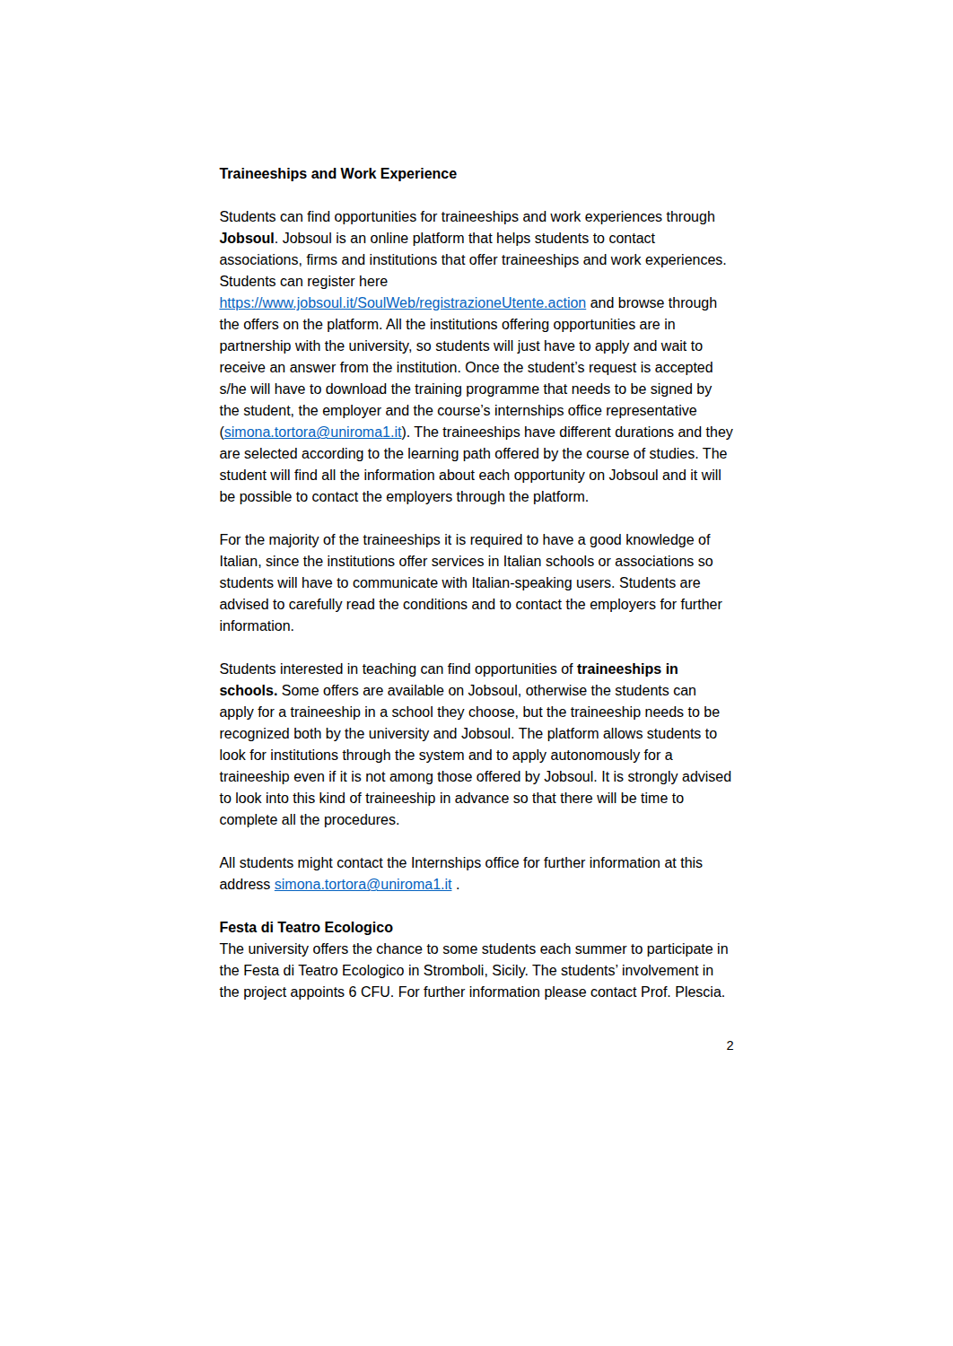Traineeships and Work Experience
Students can find opportunities for traineeships and work experiences through Jobsoul. Jobsoul is an online platform that helps students to contact associations, firms and institutions that offer traineeships and work experiences. Students can register here https://www.jobsoul.it/SoulWeb/registrazioneUtente.action and browse through the offers on the platform. All the institutions offering opportunities are in partnership with the university, so students will just have to apply and wait to receive an answer from the institution. Once the student’s request is accepted s/he will have to download the training programme that needs to be signed by the student, the employer and the course’s internships office representative (simona.tortora@uniroma1.it). The traineeships have different durations and they are selected according to the learning path offered by the course of studies. The student will find all the information about each opportunity on Jobsoul and it will be possible to contact the employers through the platform.
For the majority of the traineeships it is required to have a good knowledge of Italian, since the institutions offer services in Italian schools or associations so students will have to communicate with Italian-speaking users. Students are advised to carefully read the conditions and to contact the employers for further information.
Students interested in teaching can find opportunities of traineeships in schools. Some offers are available on Jobsoul, otherwise the students can apply for a traineeship in a school they choose, but the traineeship needs to be recognized both by the university and Jobsoul. The platform allows students to look for institutions through the system and to apply autonomously for a traineeship even if it is not among those offered by Jobsoul. It is strongly advised to look into this kind of traineeship in advance so that there will be time to complete all the procedures.
All students might contact the Internships office for further information at this address simona.tortora@uniroma1.it .
Festa di Teatro Ecologico
The university offers the chance to some students each summer to participate in the Festa di Teatro Ecologico in Stromboli, Sicily. The students’ involvement in the project appoints 6 CFU. For further information please contact Prof. Plescia.
2